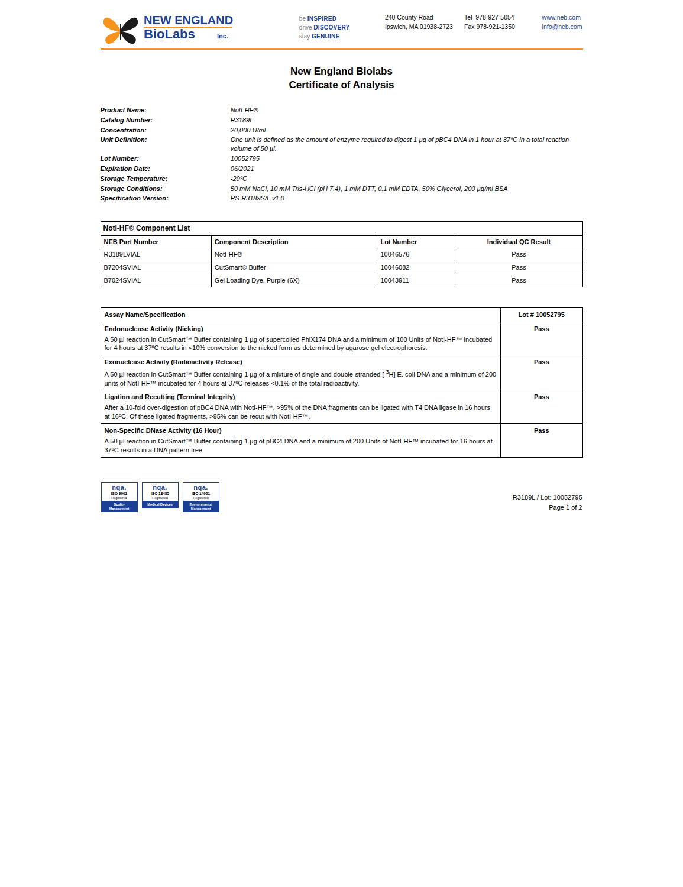| NEW ENGLAND BioLabs Inc. | be INSPIRED drive DISCOVERY stay GENUINE | 240 County Road Ipswich, MA 01938-2723 | Tel 978-927-5054 Fax 978-921-1350 | www.neb.com info@neb.com |
New England Biolabs Certificate of Analysis
| Product Name: | NotI-HF® |
| Catalog Number: | R3189L |
| Concentration: | 20,000 U/ml |
| Unit Definition: | One unit is defined as the amount of enzyme required to digest 1 µg of pBC4 DNA in 1 hour at 37°C in a total reaction volume of 50 µl. |
| Lot Number: | 10052795 |
| Expiration Date: | 06/2021 |
| Storage Temperature: | -20°C |
| Storage Conditions: | 50 mM NaCl, 10 mM Tris-HCl (pH 7.4), 1 mM DTT, 0.1 mM EDTA, 50% Glycerol, 200 µg/ml BSA |
| Specification Version: | PS-R3189S/L v1.0 |
NotI-HF® Component List
| NEB Part Number | Component Description | Lot Number | Individual QC Result |
| --- | --- | --- | --- |
| R3189LVIAL | NotI-HF® | 10046576 | Pass |
| B7204SVIAL | CutSmart® Buffer | 10046082 | Pass |
| B7024SVIAL | Gel Loading Dye, Purple (6X) | 10043911 | Pass |
| Assay Name/Specification | Lot # 10052795 |
| --- | --- |
| Endonuclease Activity (Nicking) A 50 µl reaction in CutSmart™ Buffer containing 1 µg of supercoiled PhiX174 DNA and a minimum of 100 Units of NotI-HF™ incubated for 4 hours at 37ºC results in <10% conversion to the nicked form as determined by agarose gel electrophoresis. | Pass |
| Exonuclease Activity (Radioactivity Release) A 50 µl reaction in CutSmart™ Buffer containing 1 µg of a mixture of single and double-stranded [ 3 H] E. coli DNA and a minimum of 200 units of NotI-HF™ incubated for 4 hours at 37ºC releases <0.1% of the total radioactivity. | Pass |
| Ligation and Recutting (Terminal Integrity) After a 10-fold over-digestion of pBC4 DNA with NotI-HF™, >95% of the DNA fragments can be ligated with T4 DNA ligase in 16 hours at 16ºC. Of these ligated fragments, >95% can be recut with NotI-HF™. | Pass |
| Non-Specific DNase Activity (16 Hour) A 50 µl reaction in CutSmart™ Buffer containing 1 µg of pBC4 DNA and a minimum of 200 Units of NotI-HF™ incubated for 16 hours at 37ºC results in a DNA pattern free | Pass |
| nqa. ISO 9001 Registered Quality Management nqa. ISO 13485 Registered Medical Devices nqa. ISO 14001 Registered Environmental Management | R3189L / Lot: 10052795 Page 1 of 2 |